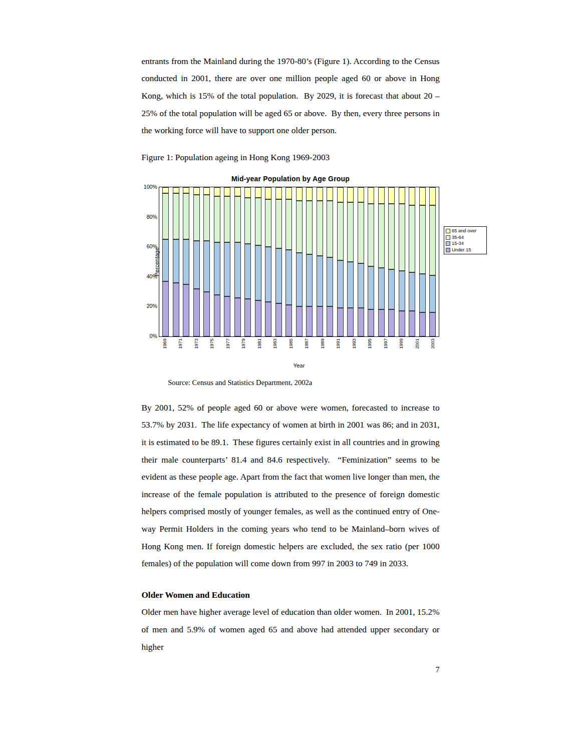entrants from the Mainland during the 1970-80’s (Figure 1). According to the Census conducted in 2001, there are over one million people aged 60 or above in Hong Kong, which is 15% of the total population. By 2029, it is forecast that about 20 – 25% of the total population will be aged 65 or above. By then, every three persons in the working force will have to support one older person.
Figure 1: Population ageing in Hong Kong 1969-2003
Mid-year Population by Age Group
Percentage
100% 80% 60% 40% 20% 0%
65 and over
35-64
15-34
Under 15
1969 1971 1973 1975 1977 1979 1981 1983 1985 1987 1989 1991 1993 1995 1997 1999 2001 2003
Year
Source: Census and Statistics Department, 2002a
By 2001, 52% of people aged 60 or above were women, forecasted to increase to 53.7% by 2031. The life expectancy of women at birth in 2001 was 86; and in 2031, it is estimated to be 89.1. These figures certainly exist in all countries and in growing their male counterparts’ 81.4 and 84.6 respectively. “Feminization” seems to be evident as these people age. Apart from the fact that women live longer than men, the increase of the female population is attributed to the presence of foreign domestic helpers comprised mostly of younger females, as well as the continued entry of One-way Permit Holders in the coming years who tend to be Mainland–born wives of Hong Kong men. If foreign domestic helpers are excluded, the sex ratio (per 1000 females) of the population will come down from 997 in 2003 to 749 in 2033.
Older Women and Education
Older men have higher average level of education than older women. In 2001, 15.2% of men and 5.9% of women aged 65 and above had attended upper secondary or higher
7